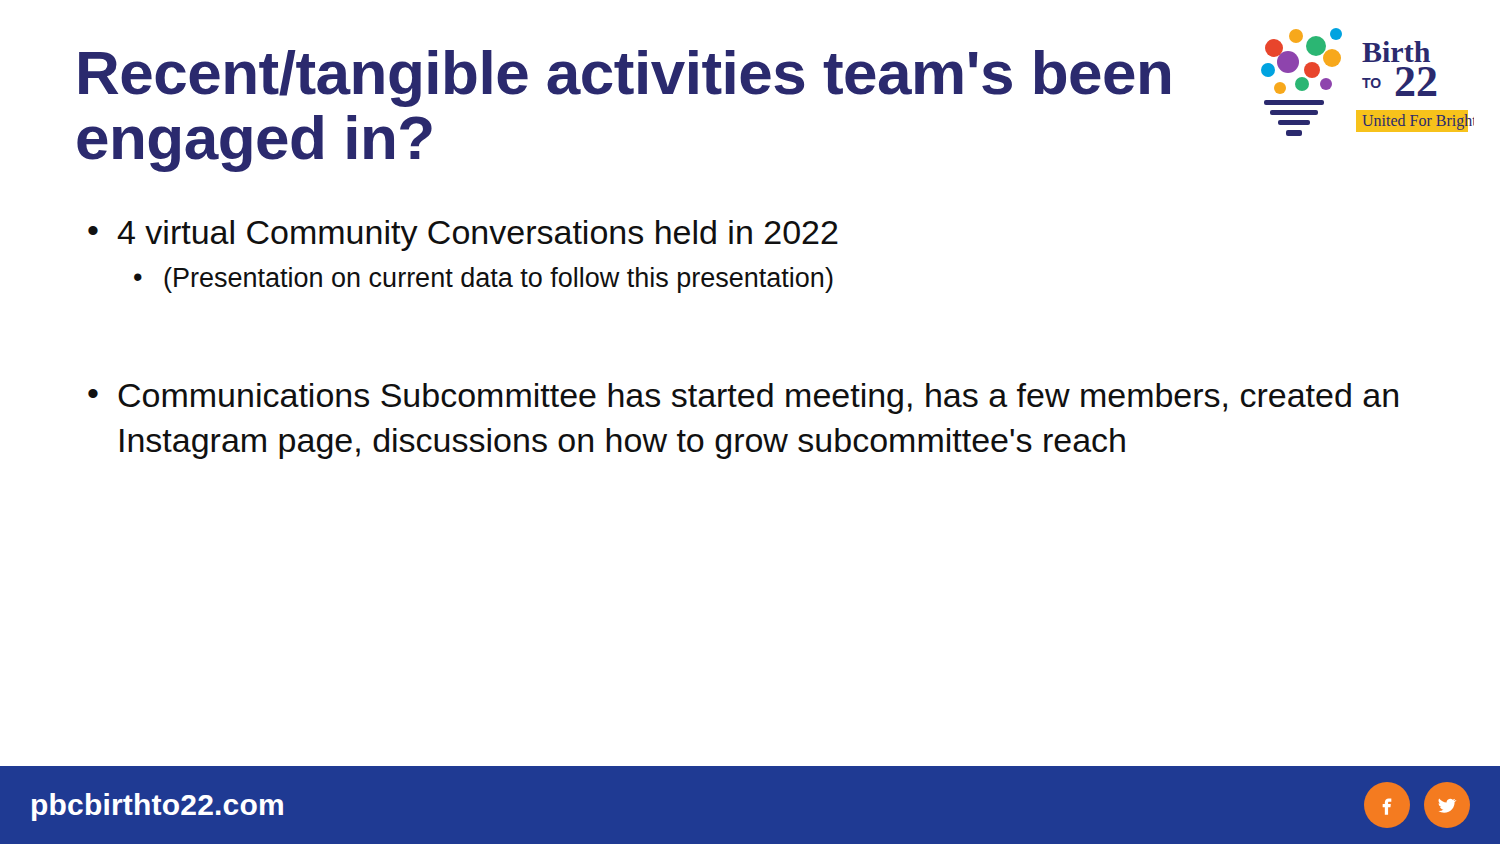Birth TO 22 United For Brighter Futures
Recent/tangible activities team's been engaged in?
4 virtual Community Conversations held in 2022
(Presentation on current data to follow this presentation)
Communications Subcommittee has started meeting, has a few members, created an Instagram page, discussions on how to grow subcommittee's reach
pbcbirthto22.com